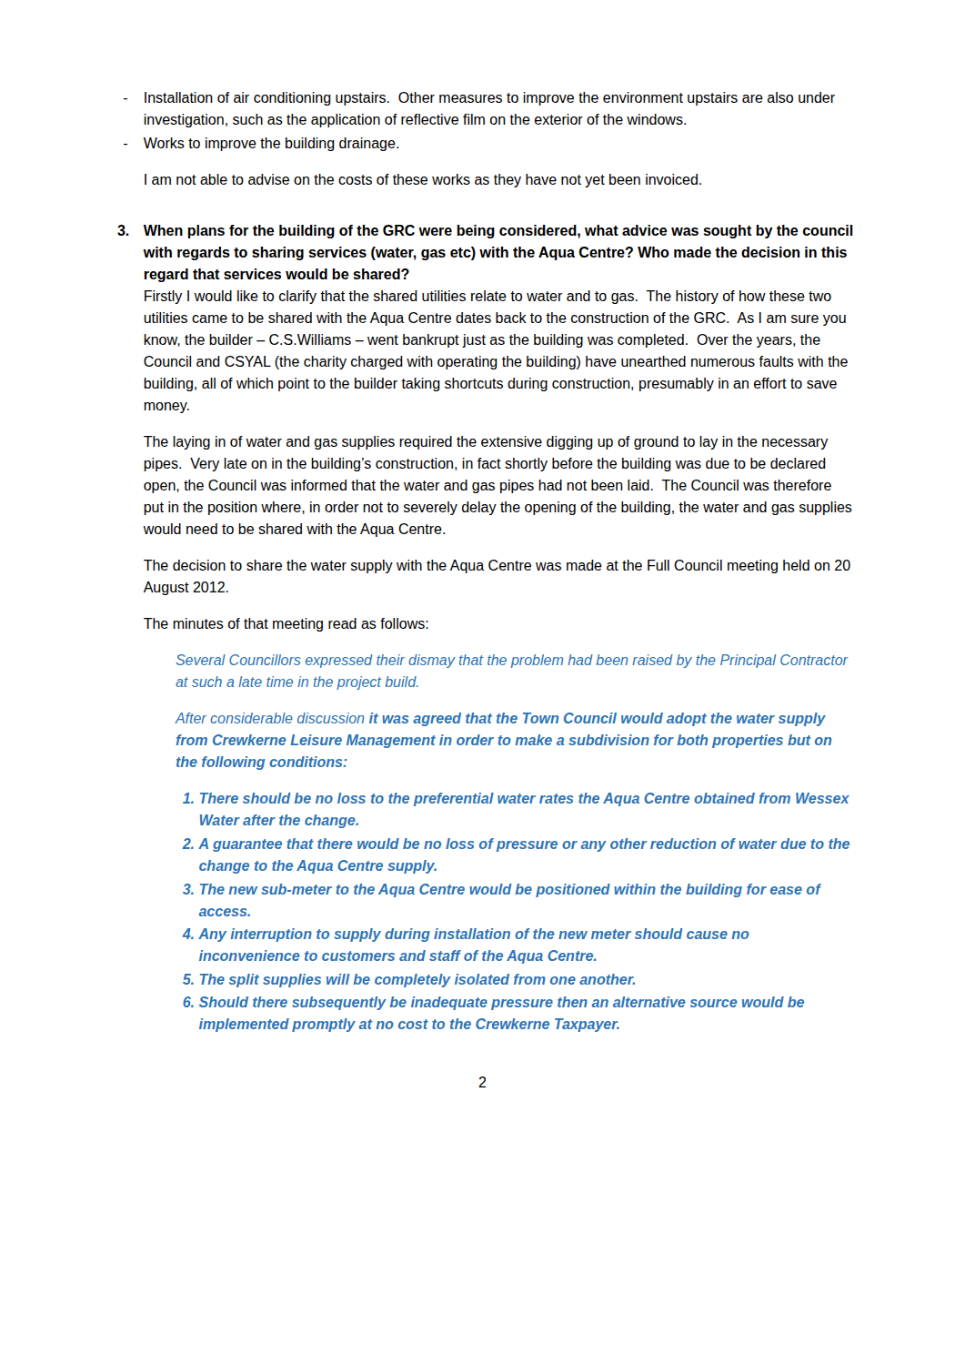Installation of air conditioning upstairs. Other measures to improve the environment upstairs are also under investigation, such as the application of reflective film on the exterior of the windows.
Works to improve the building drainage.
I am not able to advise on the costs of these works as they have not yet been invoiced.
When plans for the building of the GRC were being considered, what advice was sought by the council with regards to sharing services (water, gas etc) with the Aqua Centre? Who made the decision in this regard that services would be shared?
Firstly I would like to clarify that the shared utilities relate to water and to gas. The history of how these two utilities came to be shared with the Aqua Centre dates back to the construction of the GRC. As I am sure you know, the builder – C.S.Williams – went bankrupt just as the building was completed. Over the years, the Council and CSYAL (the charity charged with operating the building) have unearthed numerous faults with the building, all of which point to the builder taking shortcuts during construction, presumably in an effort to save money.
The laying in of water and gas supplies required the extensive digging up of ground to lay in the necessary pipes. Very late on in the building’s construction, in fact shortly before the building was due to be declared open, the Council was informed that the water and gas pipes had not been laid. The Council was therefore put in the position where, in order not to severely delay the opening of the building, the water and gas supplies would need to be shared with the Aqua Centre.
The decision to share the water supply with the Aqua Centre was made at the Full Council meeting held on 20 August 2012.
The minutes of that meeting read as follows:
Several Councillors expressed their dismay that the problem had been raised by the Principal Contractor at such a late time in the project build.
After considerable discussion it was agreed that the Town Council would adopt the water supply from Crewkerne Leisure Management in order to make a subdivision for both properties but on the following conditions:
There should be no loss to the preferential water rates the Aqua Centre obtained from Wessex Water after the change.
A guarantee that there would be no loss of pressure or any other reduction of water due to the change to the Aqua Centre supply.
The new sub-meter to the Aqua Centre would be positioned within the building for ease of access.
Any interruption to supply during installation of the new meter should cause no inconvenience to customers and staff of the Aqua Centre.
The split supplies will be completely isolated from one another.
Should there subsequently be inadequate pressure then an alternative source would be implemented promptly at no cost to the Crewkerne Taxpayer.
2